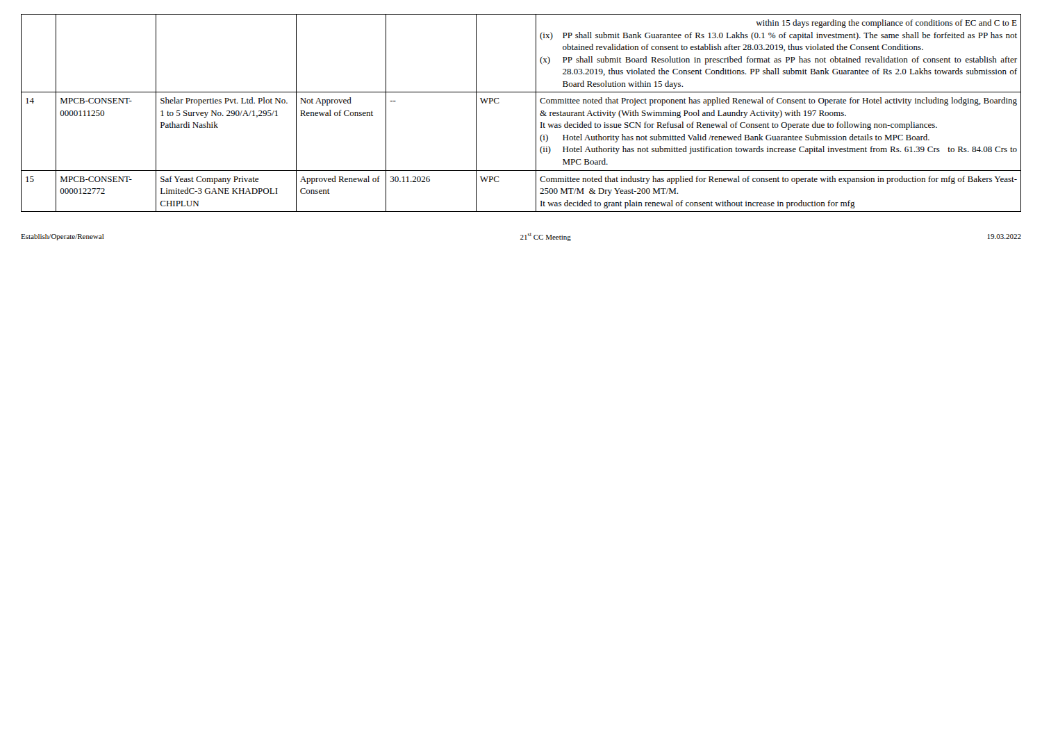| | | | | | | within 15 days regarding the compliance of conditions of EC and C to E (ix) PP shall submit Bank Guarantee of Rs 13.0 Lakhs (0.1 % of capital investment). The same shall be forfeited as PP has not obtained revalidation of consent to establish after 28.03.2019, thus violated the Consent Conditions. (x) PP shall submit Board Resolution in prescribed format as PP has not obtained revalidation of consent to establish after 28.03.2019, thus violated the Consent Conditions. PP shall submit Bank Guarantee of Rs 2.0 Lakhs towards submission of Board Resolution within 15 days. |
| 14 | MPCB-CONSENT-0000111250 | Shelar Properties Pvt. Ltd. Plot No. 1 to 5 Survey No. 290/A/1,295/1 Pathardi Nashik | Not Approved Renewal of Consent | -- | WPC | Committee noted that Project proponent has applied Renewal of Consent to Operate for Hotel activity including lodging, Boarding & restaurant Activity (With Swimming Pool and Laundry Activity) with 197 Rooms. It was decided to issue SCN for Refusal of Renewal of Consent to Operate due to following non-compliances. (i) Hotel Authority has not submitted Valid /renewed Bank Guarantee Submission details to MPC Board. (ii) Hotel Authority has not submitted justification towards increase Capital investment from Rs. 61.39 Crs to Rs. 84.08 Crs to MPC Board. |
| 15 | MPCB-CONSENT-0000122772 | Saf Yeast Company Private LimitedC-3 GANE KHADPOLI CHIPLUN | Approved Renewal of Consent | 30.11.2026 | WPC | Committee noted that industry has applied for Renewal of consent to operate with expansion in production for mfg of Bakers Yeast-2500 MT/M & Dry Yeast-200 MT/M. It was decided to grant plain renewal of consent without increase in production for mfg |
Establish/Operate/Renewal
21st CC Meeting
19.03.2022